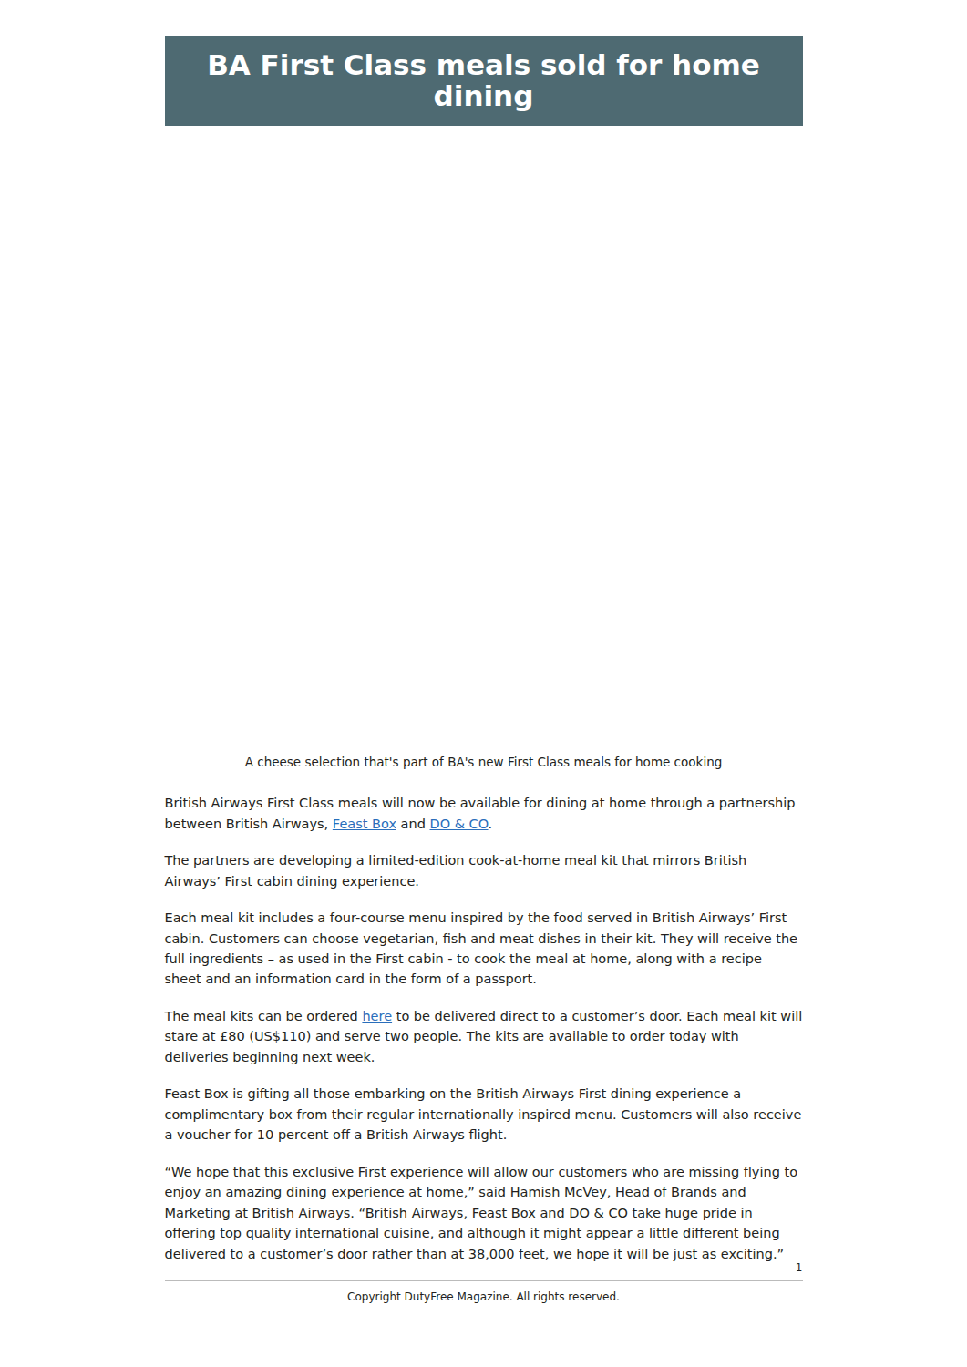BA First Class meals sold for home dining
A cheese selection that's part of BA's new First Class meals for home cooking
British Airways First Class meals will now be available for dining at home through a partnership between British Airways, Feast Box and DO & CO.
The partners are developing a limited-edition cook-at-home meal kit that mirrors British Airways’ First cabin dining experience.
Each meal kit includes a four-course menu inspired by the food served in British Airways’ First cabin. Customers can choose vegetarian, fish and meat dishes in their kit. They will receive the full ingredients – as used in the First cabin - to cook the meal at home, along with a recipe sheet and an information card in the form of a passport.
The meal kits can be ordered here to be delivered direct to a customer’s door. Each meal kit will stare at £80 (US$110) and serve two people. The kits are available to order today with deliveries beginning next week.
Feast Box is gifting all those embarking on the British Airways First dining experience a complimentary box from their regular internationally inspired menu. Customers will also receive a voucher for 10 percent off a British Airways flight.
“We hope that this exclusive First experience will allow our customers who are missing flying to enjoy an amazing dining experience at home,” said Hamish McVey, Head of Brands and Marketing at British Airways. “British Airways, Feast Box and DO & CO take huge pride in offering top quality international cuisine, and although it might appear a little different being delivered to a customer’s door rather than at 38,000 feet, we hope it will be just as exciting.”
1
Copyright DutyFree Magazine. All rights reserved.